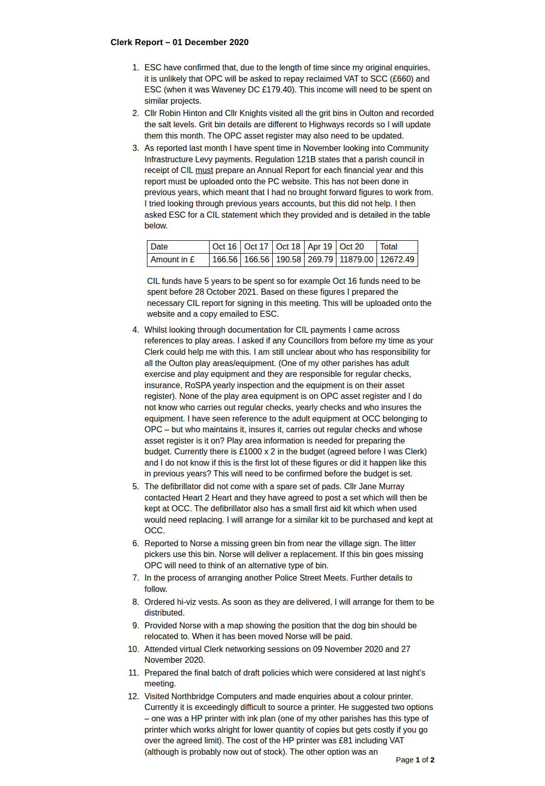Clerk Report – 01 December 2020
ESC have confirmed that, due to the length of time since my original enquiries, it is unlikely that OPC will be asked to repay reclaimed VAT to SCC (£660) and ESC (when it was Waveney DC £179.40). This income will need to be spent on similar projects.
Cllr Robin Hinton and Cllr Knights visited all the grit bins in Oulton and recorded the salt levels. Grit bin details are different to Highways records so I will update them this month. The OPC asset register may also need to be updated.
As reported last month I have spent time in November looking into Community Infrastructure Levy payments. Regulation 121B states that a parish council in receipt of CIL must prepare an Annual Report for each financial year and this report must be uploaded onto the PC website. This has not been done in previous years, which meant that I had no brought forward figures to work from. I tried looking through previous years accounts, but this did not help. I then asked ESC for a CIL statement which they provided and is detailed in the table below.
| Date | Oct 16 | Oct 17 | Oct 18 | Apr 19 | Oct 20 | Total |
| Amount in £ | 166.56 | 166.56 | 190.58 | 269.79 | 11879.00 | 12672.49 |
CIL funds have 5 years to be spent so for example Oct 16 funds need to be spent before 28 October 2021. Based on these figures I prepared the necessary CIL report for signing in this meeting. This will be uploaded onto the website and a copy emailed to ESC.
Whilst looking through documentation for CIL payments I came across references to play areas. I asked if any Councillors from before my time as your Clerk could help me with this. I am still unclear about who has responsibility for all the Oulton play areas/equipment. (One of my other parishes has adult exercise and play equipment and they are responsible for regular checks, insurance, RoSPA yearly inspection and the equipment is on their asset register). None of the play area equipment is on OPC asset register and I do not know who carries out regular checks, yearly checks and who insures the equipment. I have seen reference to the adult equipment at OCC belonging to OPC – but who maintains it, insures it, carries out regular checks and whose asset register is it on? Play area information is needed for preparing the budget. Currently there is £1000 x 2 in the budget (agreed before I was Clerk) and I do not know if this is the first lot of these figures or did it happen like this in previous years? This will need to be confirmed before the budget is set.
The defibrillator did not come with a spare set of pads. Cllr Jane Murray contacted Heart 2 Heart and they have agreed to post a set which will then be kept at OCC. The defibrillator also has a small first aid kit which when used would need replacing. I will arrange for a similar kit to be purchased and kept at OCC.
Reported to Norse a missing green bin from near the village sign. The litter pickers use this bin. Norse will deliver a replacement. If this bin goes missing OPC will need to think of an alternative type of bin.
In the process of arranging another Police Street Meets. Further details to follow.
Ordered hi-viz vests. As soon as they are delivered, I will arrange for them to be distributed.
Provided Norse with a map showing the position that the dog bin should be relocated to. When it has been moved Norse will be paid.
Attended virtual Clerk networking sessions on 09 November 2020 and 27 November 2020.
Prepared the final batch of draft policies which were considered at last night’s meeting.
Visited Northbridge Computers and made enquiries about a colour printer. Currently it is exceedingly difficult to source a printer. He suggested two options – one was a HP printer with ink plan (one of my other parishes has this type of printer which works alright for lower quantity of copies but gets costly if you go over the agreed limit). The cost of the HP printer was £81 including VAT (although is probably now out of stock). The other option was an
Page 1 of 2